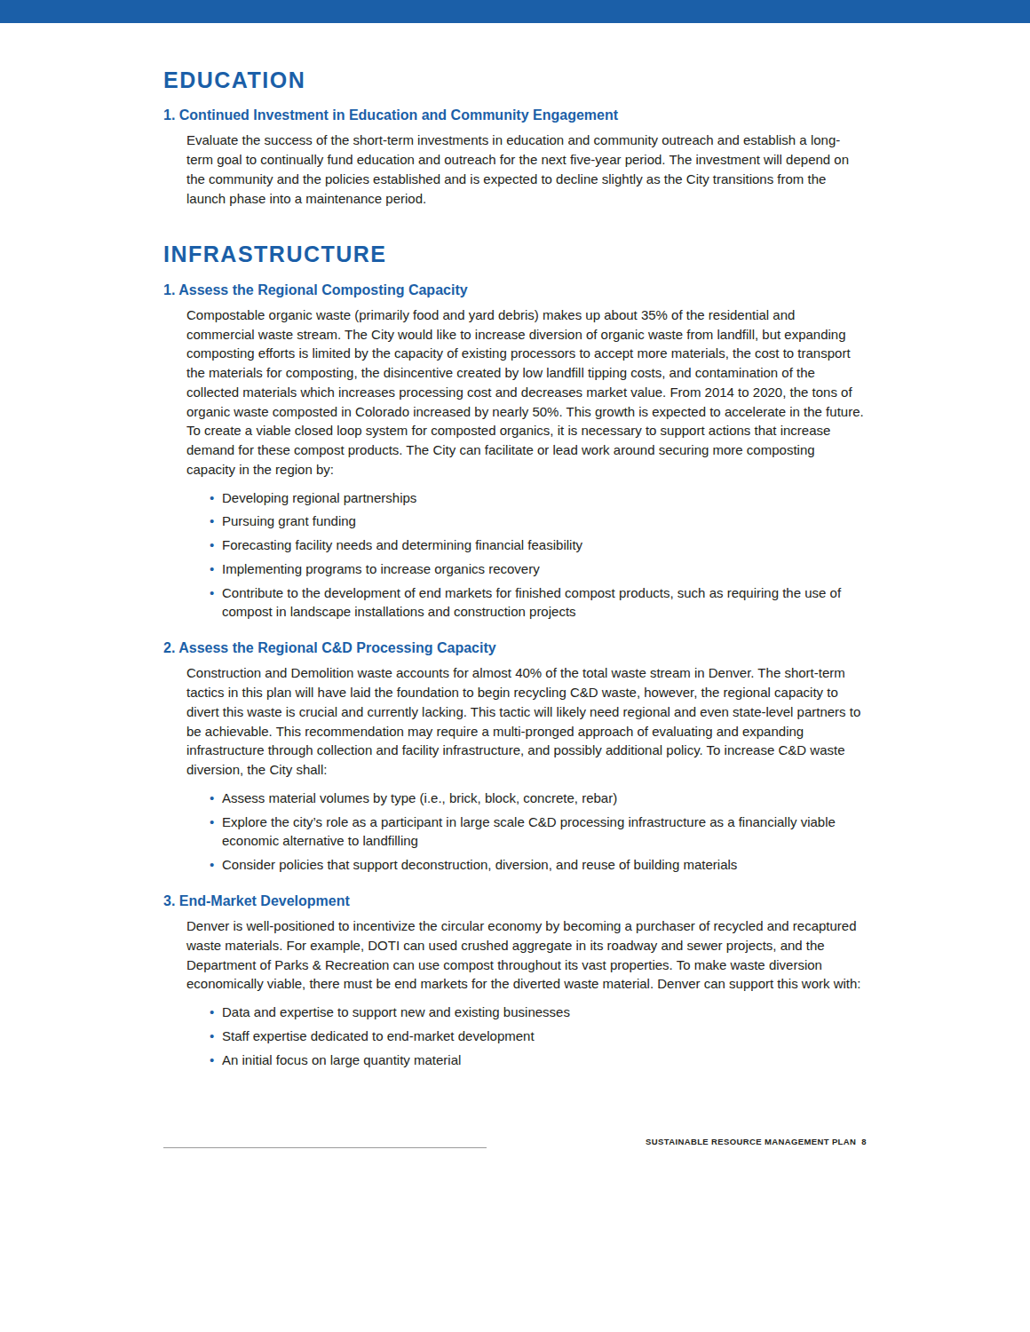Education
1. Continued Investment in Education and Community Engagement
Evaluate the success of the short-term investments in education and community outreach and establish a long-term goal to continually fund education and outreach for the next five-year period. The investment will depend on the community and the policies established and is expected to decline slightly as the City transitions from the launch phase into a maintenance period.
Infrastructure
1. Assess the Regional Composting Capacity
Compostable organic waste (primarily food and yard debris) makes up about 35% of the residential and commercial waste stream. The City would like to increase diversion of organic waste from landfill, but expanding composting efforts is limited by the capacity of existing processors to accept more materials, the cost to transport the materials for composting, the disincentive created by low landfill tipping costs, and contamination of the collected materials which increases processing cost and decreases market value. From 2014 to 2020, the tons of organic waste composted in Colorado increased by nearly 50%. This growth is expected to accelerate in the future. To create a viable closed loop system for composted organics, it is necessary to support actions that increase demand for these compost products. The City can facilitate or lead work around securing more composting capacity in the region by:
Developing regional partnerships
Pursuing grant funding
Forecasting facility needs and determining financial feasibility
Implementing programs to increase organics recovery
Contribute to the development of end markets for finished compost products, such as requiring the use of compost in landscape installations and construction projects
2. Assess the Regional C&D Processing Capacity
Construction and Demolition waste accounts for almost 40% of the total waste stream in Denver. The short-term tactics in this plan will have laid the foundation to begin recycling C&D waste, however, the regional capacity to divert this waste is crucial and currently lacking. This tactic will likely need regional and even state-level partners to be achievable. This recommendation may require a multi-pronged approach of evaluating and expanding infrastructure through collection and facility infrastructure, and possibly additional policy. To increase C&D waste diversion, the City shall:
Assess material volumes by type (i.e., brick, block, concrete, rebar)
Explore the city’s role as a participant in large scale C&D processing infrastructure as a financially viable economic alternative to landfilling
Consider policies that support deconstruction, diversion, and reuse of building materials
3. End-Market Development
Denver is well-positioned to incentivize the circular economy by becoming a purchaser of recycled and recaptured waste materials. For example, DOTI can used crushed aggregate in its roadway and sewer projects, and the Department of Parks & Recreation can use compost throughout its vast properties. To make waste diversion economically viable, there must be end markets for the diverted waste material. Denver can support this work with:
Data and expertise to support new and existing businesses
Staff expertise dedicated to end-market development
An initial focus on large quantity material
Sustainable Resource Management Plan 8